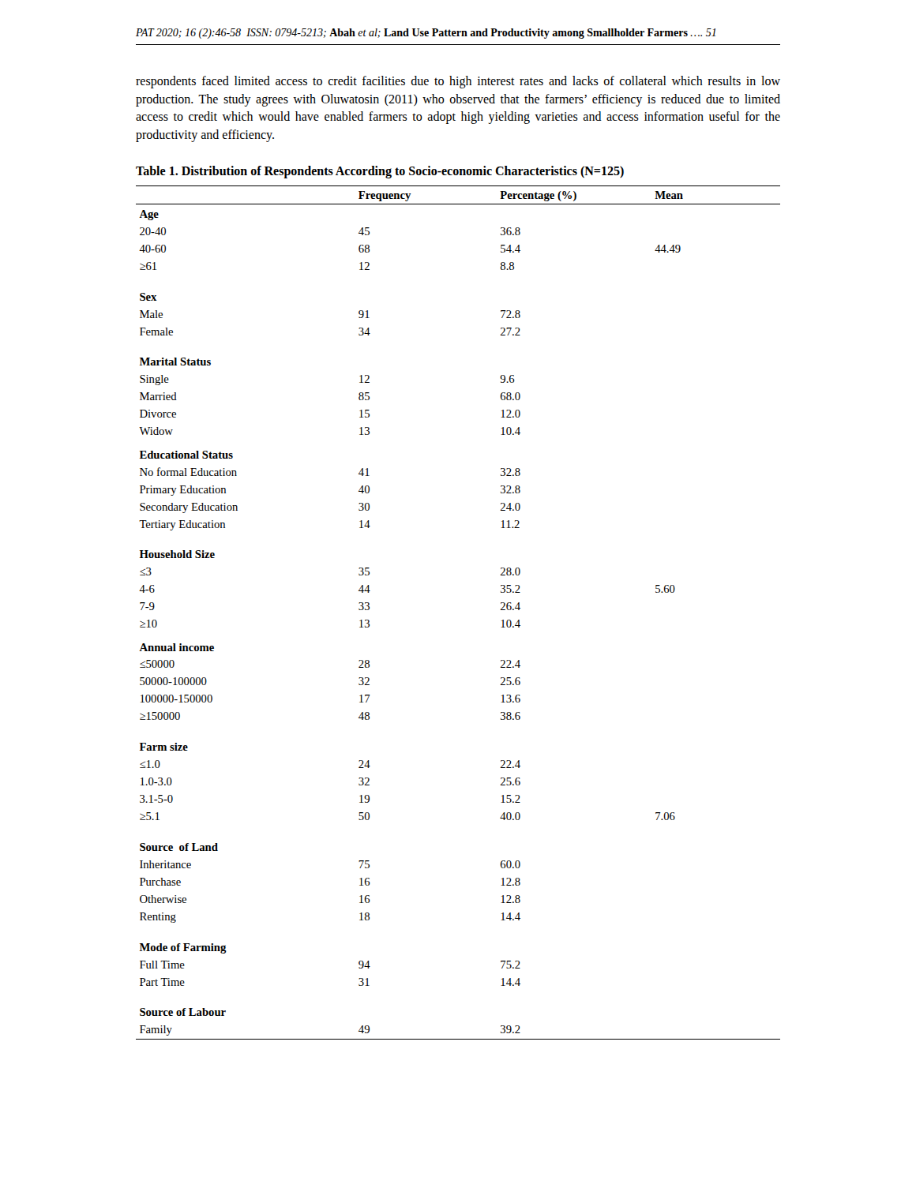PAT 2020; 16 (2):46-58 ISSN: 0794-5213; Abah et al; Land Use Pattern and Productivity among Smallholder Farmers …. 51
respondents faced limited access to credit facilities due to high interest rates and lacks of collateral which results in low production. The study agrees with Oluwatosin (2011) who observed that the farmers’ efficiency is reduced due to limited access to credit which would have enabled farmers to adopt high yielding varieties and access information useful for the productivity and efficiency.
Table 1. Distribution of Respondents According to Socio-economic Characteristics (N=125)
| | Frequency | Percentage (%) | Mean |
| --- | --- | --- | --- |
| Age | | | |
| 20-40 | 45 | 36.8 | |
| 40-60 | 68 | 54.4 | 44.49 |
| ≥61 | 12 | 8.8 | |
| Sex | | | |
| Male | 91 | 72.8 | |
| Female | 34 | 27.2 | |
| Marital Status | | | |
| Single | 12 | 9.6 | |
| Married | 85 | 68.0 | |
| Divorce | 15 | 12.0 | |
| Widow | 13 | 10.4 | |
| Educational Status | | | |
| No formal Education | 41 | 32.8 | |
| Primary Education | 40 | 32.8 | |
| Secondary Education | 30 | 24.0 | |
| Tertiary Education | 14 | 11.2 | |
| Household Size | | | |
| ≤3 | 35 | 28.0 | |
| 4-6 | 44 | 35.2 | 5.60 |
| 7-9 | 33 | 26.4 | |
| ≥10 | 13 | 10.4 | |
| Annual income | | | |
| ≤50000 | 28 | 22.4 | |
| 50000-100000 | 32 | 25.6 | |
| 100000-150000 | 17 | 13.6 | |
| ≥150000 | 48 | 38.6 | |
| Farm size | | | |
| ≤1.0 | 24 | 22.4 | |
| 1.0-3.0 | 32 | 25.6 | |
| 3.1-5-0 | 19 | 15.2 | |
| ≥5.1 | 50 | 40.0 | 7.06 |
| Source of Land | | | |
| Inheritance | 75 | 60.0 | |
| Purchase | 16 | 12.8 | |
| Otherwise | 16 | 12.8 | |
| Renting | 18 | 14.4 | |
| Mode of Farming | | | |
| Full Time | 94 | 75.2 | |
| Part Time | 31 | 14.4 | |
| Source of Labour | | | |
| Family | 49 | 39.2 | |